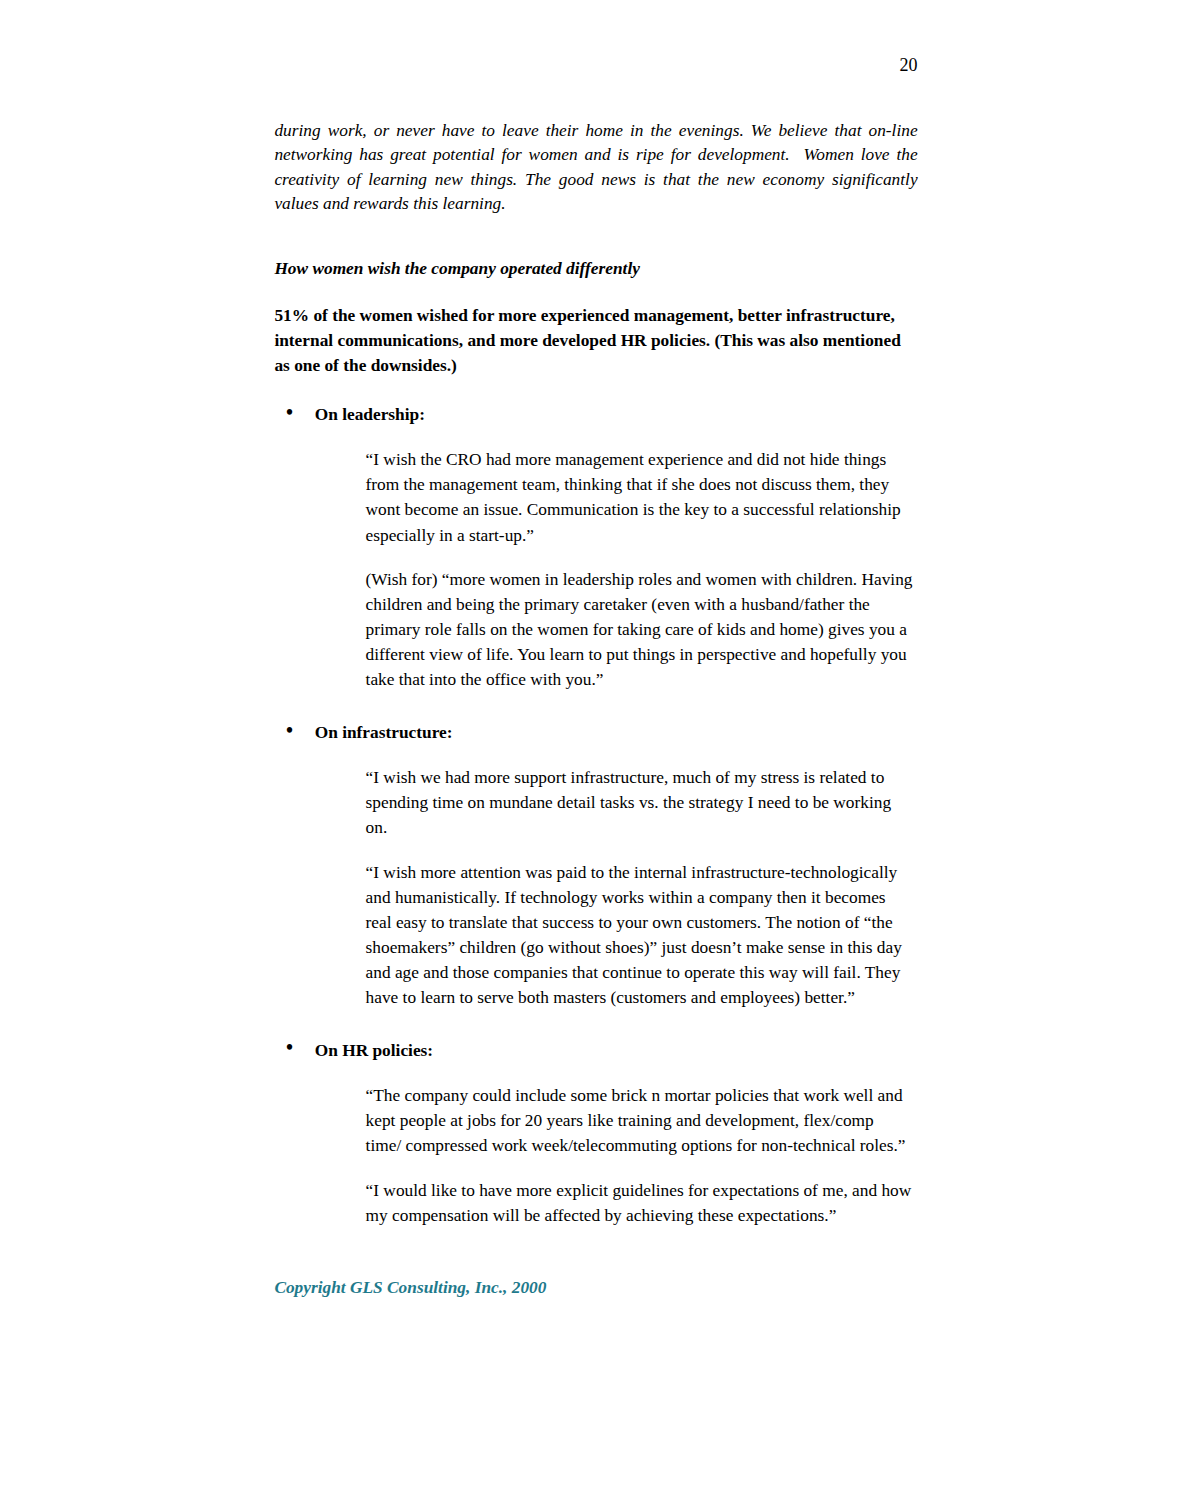20
during work, or never have to leave their home in the evenings. We believe that on-line networking has great potential for women and is ripe for development. Women love the creativity of learning new things. The good news is that the new economy significantly values and rewards this learning.
How women wish the company operated differently
51% of the women wished for more experienced management, better infrastructure, internal communications, and more developed HR policies. (This was also mentioned as one of the downsides.)
On leadership:
“I wish the CRO had more management experience and did not hide things from the management team, thinking that if she does not discuss them, they wont become an issue. Communication is the key to a successful relationship especially in a start-up.”
(Wish for) “more women in leadership roles and women with children. Having children and being the primary caretaker (even with a husband/father the primary role falls on the women for taking care of kids and home) gives you a different view of life. You learn to put things in perspective and hopefully you take that into the office with you.”
On infrastructure:
“I wish we had more support infrastructure, much of my stress is related to spending time on mundane detail tasks vs. the strategy I need to be working on.
“I wish more attention was paid to the internal infrastructure-technologically and humanistically. If technology works within a company then it becomes real easy to translate that success to your own customers. The notion of “the shoemakers” children (go without shoes)” just doesn’t make sense in this day and age and those companies that continue to operate this way will fail. They have to learn to serve both masters (customers and employees) better.”
On HR policies:
“The company could include some brick n mortar policies that work well and kept people at jobs for 20 years like training and development, flex/comp time/ compressed work week/telecommuting options for non-technical roles.”
“I would like to have more explicit guidelines for expectations of me, and how my compensation will be affected by achieving these expectations.”
Copyright GLS Consulting, Inc., 2000